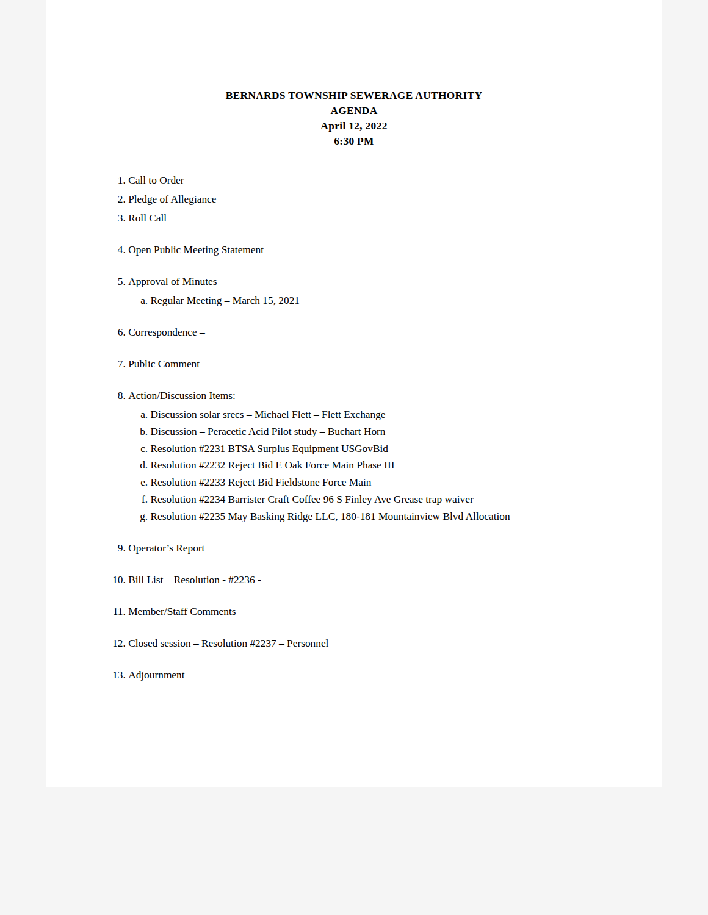BERNARDS TOWNSHIP SEWERAGE AUTHORITY
AGENDA
April 12, 2022
6:30 PM
Call to Order
Pledge of Allegiance
Roll Call
Open Public Meeting Statement
Approval of Minutes
Regular Meeting – March 15, 2021
Correspondence –
Public Comment
Action/Discussion Items:
Discussion solar srecs – Michael Flett – Flett Exchange
Discussion – Peracetic Acid Pilot study – Buchart Horn
Resolution #2231 BTSA Surplus Equipment USGovBid
Resolution #2232 Reject Bid E Oak Force Main Phase III
Resolution #2233 Reject Bid Fieldstone Force Main
Resolution #2234 Barrister Craft Coffee 96 S Finley Ave Grease trap waiver
Resolution #2235 May Basking Ridge LLC, 180-181 Mountainview Blvd Allocation
Operator’s Report
Bill List – Resolution - #2236 -
Member/Staff Comments
Closed session – Resolution #2237 – Personnel
Adjournment